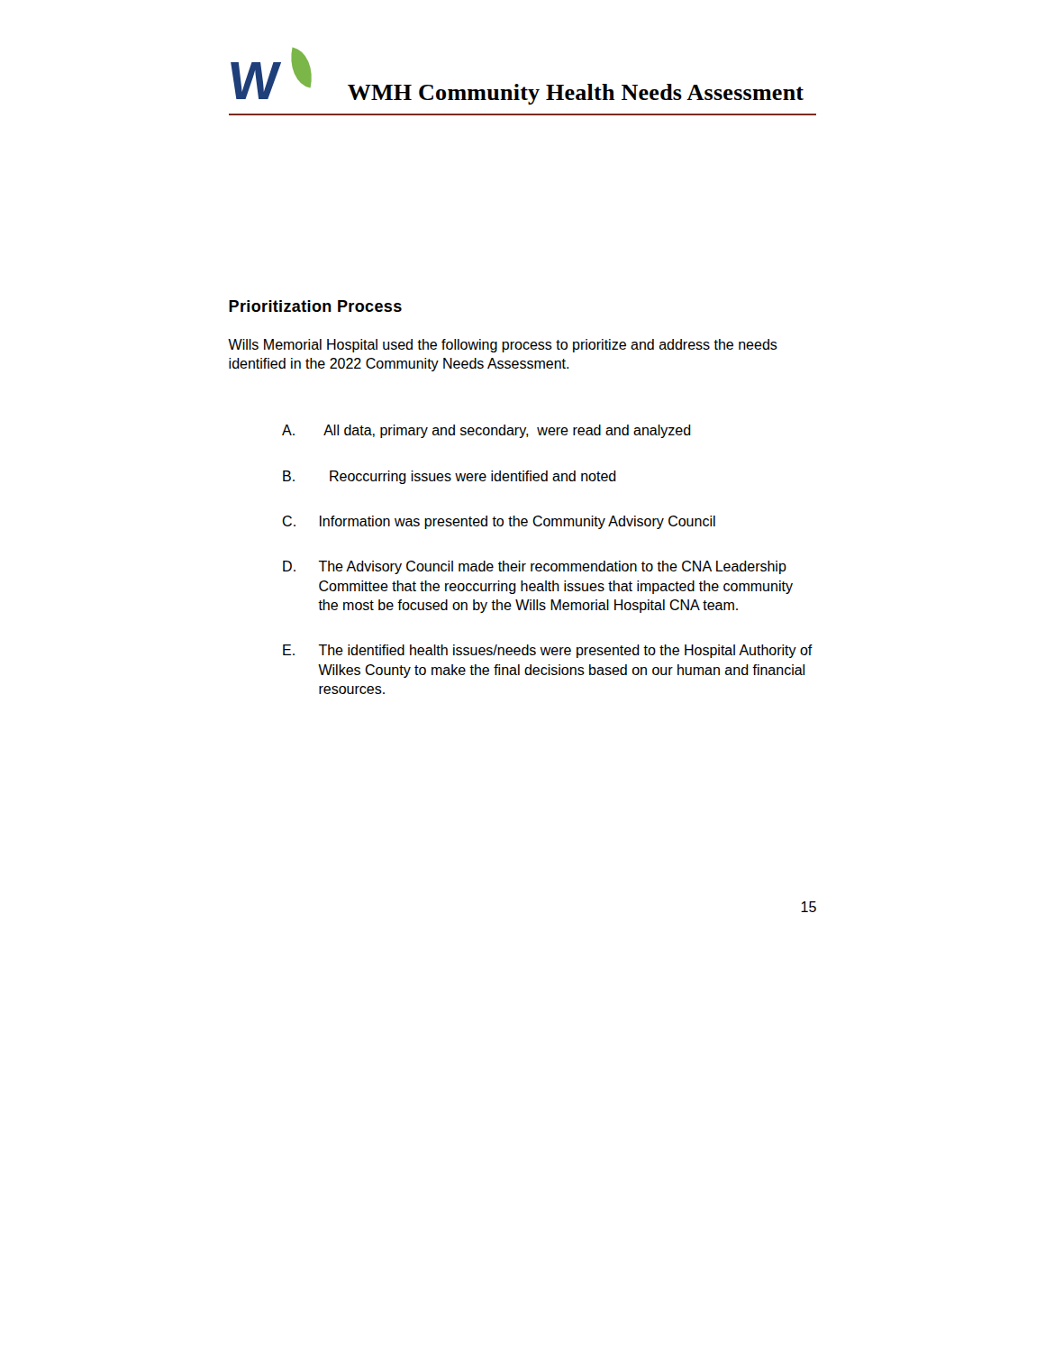W
WMH Community Health Needs Assessment
Prioritization Process
Wills Memorial Hospital used the following process to prioritize and address the needs identified in the 2022 Community Needs Assessment.
A. All data, primary and secondary, were read and analyzed
B. Reoccurring issues were identified and noted
C. Information was presented to the Community Advisory Council
D. The Advisory Council made their recommendation to the CNA Leadership Committee that the reoccurring health issues that impacted the community the most be focused on by the Wills Memorial Hospital CNA team.
E. The identified health issues/needs were presented to the Hospital Authority of Wilkes County to make the final decisions based on our human and financial resources.
15